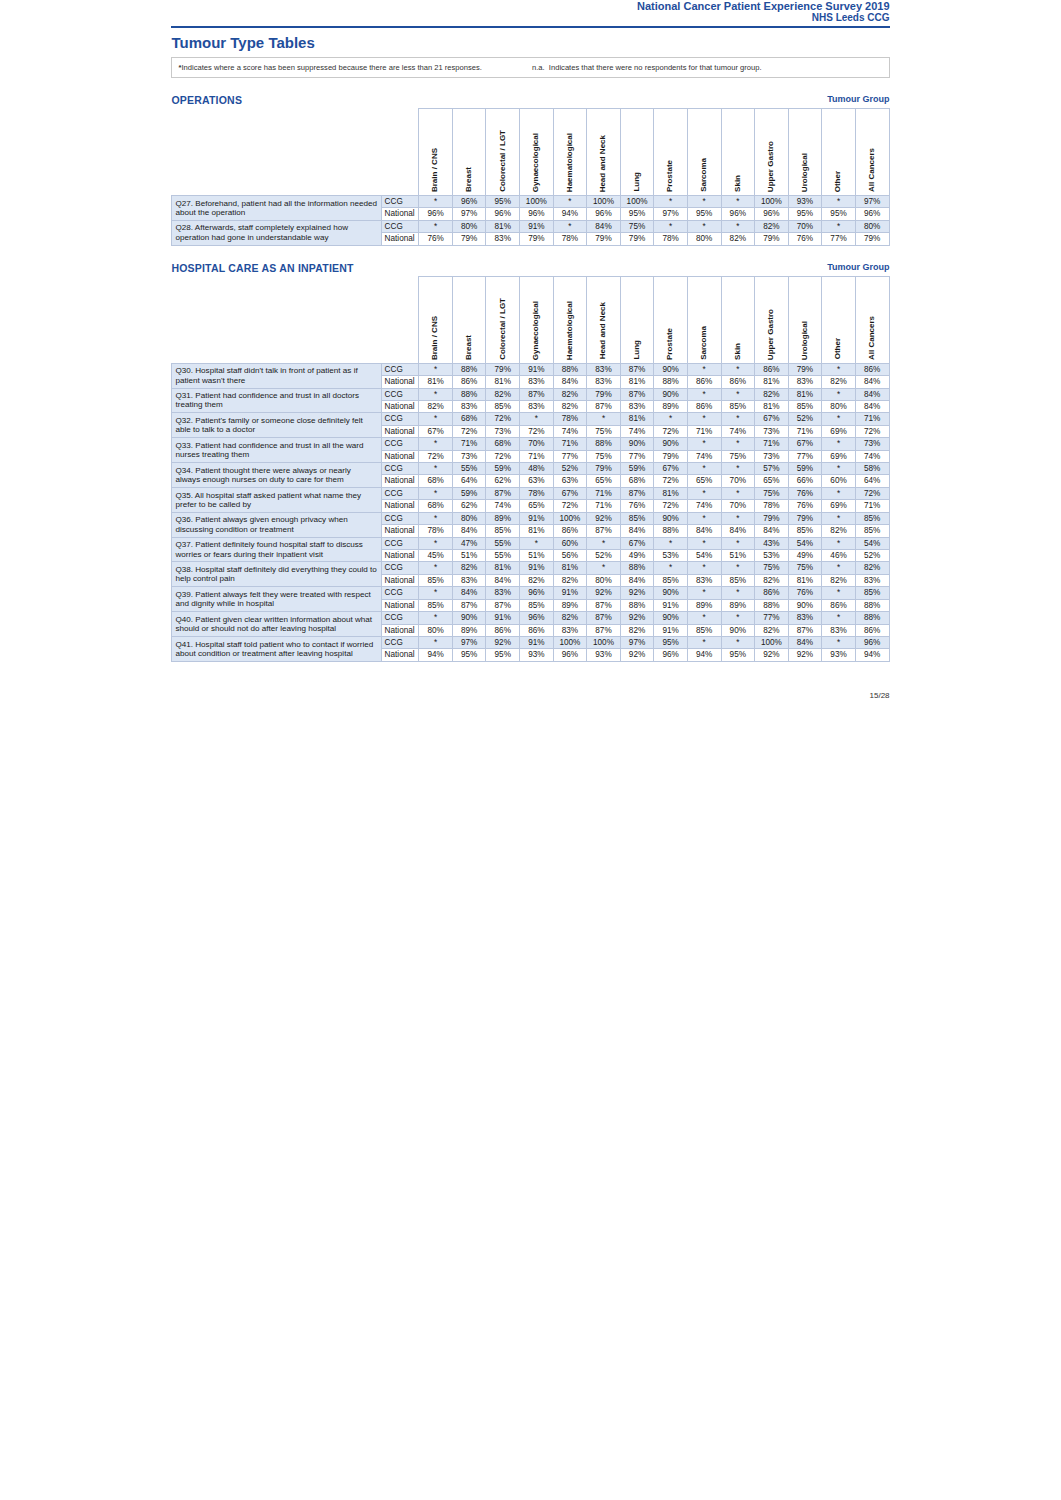National Cancer Patient Experience Survey 2019
NHS Leeds CCG
Tumour Type Tables
| * | Indicates where a score has been suppressed because there are less than 21 responses. | n.a. Indicates that there were no respondents for that tumour group. |
OPERATIONS Tumour Group
| | | Brain / CNS | Breast | Colorectal / LGT | Gynaecological | Haematological | Head and Neck | Lung | Prostate | Sarcoma | Skin | Upper Gastro | Urological | Other | All Cancers |
| --- | --- | --- | --- | --- | --- | --- | --- | --- | --- | --- | --- | --- | --- | --- | --- |
| Q27. Beforehand, patient had all the information needed about the operation | CCG | * | 96% | 95% | 100% | * | 100% | 100% | * | * | * | 100% | 93% | * | 97% |
| National | 96% | 97% | 96% | 96% | 94% | 96% | 95% | 97% | 95% | 96% | 96% | 95% | 95% | 96% |
| Q28. Afterwards, staff completely explained how operation had gone in understandable way | CCG | * | 80% | 81% | 91% | * | 84% | 75% | * | * | * | 82% | 70% | * | 80% |
| National | 76% | 79% | 83% | 79% | 78% | 79% | 79% | 78% | 80% | 82% | 79% | 76% | 77% | 79% |
HOSPITAL CARE AS AN INPATIENT Tumour Group
| | | Brain / CNS | Breast | Colorectal / LGT | Gynaecological | Haematological | Head and Neck | Lung | Prostate | Sarcoma | Skin | Upper Gastro | Urological | Other | All Cancers |
| --- | --- | --- | --- | --- | --- | --- | --- | --- | --- | --- | --- | --- | --- | --- | --- |
| Q30. Hospital staff didn't talk in front of patient as if patient wasn't there | CCG | * | 88% | 79% | 91% | 88% | 83% | 87% | 90% | * | * | 86% | 79% | * | 86% |
| National | 81% | 86% | 81% | 83% | 84% | 83% | 81% | 88% | 86% | 86% | 81% | 83% | 82% | 84% |
| Q31. Patient had confidence and trust in all doctors treating them | CCG | * | 88% | 82% | 87% | 82% | 79% | 87% | 90% | * | * | 82% | 81% | * | 84% |
| National | 82% | 83% | 85% | 83% | 82% | 87% | 83% | 89% | 86% | 85% | 81% | 85% | 80% | 84% |
| Q32. Patient's family or someone close definitely felt able to talk to a doctor | CCG | * | 68% | 72% | * | 78% | * | 81% | * | * | * | 67% | 52% | * | 71% |
| National | 67% | 72% | 73% | 72% | 74% | 75% | 74% | 72% | 71% | 74% | 73% | 71% | 69% | 72% |
| Q33. Patient had confidence and trust in all the ward nurses treating them | CCG | * | 71% | 68% | 70% | 71% | 88% | 90% | 90% | * | * | 71% | 67% | * | 73% |
| National | 72% | 73% | 72% | 71% | 77% | 75% | 77% | 79% | 74% | 75% | 73% | 77% | 69% | 74% |
| Q34. Patient thought there were always or nearly always enough nurses on duty to care for them | CCG | * | 55% | 59% | 48% | 52% | 79% | 59% | 67% | * | * | 57% | 59% | * | 58% |
| National | 68% | 64% | 62% | 63% | 63% | 65% | 68% | 72% | 65% | 70% | 65% | 66% | 60% | 64% |
| Q35. All hospital staff asked patient what name they prefer to be called by | CCG | * | 59% | 87% | 78% | 67% | 71% | 87% | 81% | * | * | 75% | 76% | * | 72% |
| National | 68% | 62% | 74% | 65% | 72% | 71% | 76% | 72% | 74% | 70% | 78% | 76% | 69% | 71% |
| Q36. Patient always given enough privacy when discussing condition or treatment | CCG | * | 80% | 89% | 91% | 100% | 92% | 85% | 90% | * | * | 79% | 79% | * | 85% |
| National | 78% | 84% | 85% | 81% | 86% | 87% | 84% | 88% | 84% | 84% | 84% | 85% | 82% | 85% |
| Q37. Patient definitely found hospital staff to discuss worries or fears during their inpatient visit | CCG | * | 47% | 55% | * | 60% | * | 67% | * | * | * | 43% | 54% | * | 54% |
| National | 45% | 51% | 55% | 51% | 56% | 52% | 49% | 53% | 54% | 51% | 53% | 49% | 46% | 52% |
| Q38. Hospital staff definitely did everything they could to help control pain | CCG | * | 82% | 81% | 91% | 81% | * | 88% | * | * | * | 75% | 75% | * | 82% |
| National | 85% | 83% | 84% | 82% | 82% | 80% | 84% | 85% | 83% | 85% | 82% | 81% | 82% | 83% |
| Q39. Patient always felt they were treated with respect and dignity while in hospital | CCG | * | 84% | 83% | 96% | 91% | 92% | 92% | 90% | * | * | 86% | 76% | * | 85% |
| National | 85% | 87% | 87% | 85% | 89% | 87% | 88% | 91% | 89% | 89% | 88% | 90% | 86% | 88% |
| Q40. Patient given clear written information about what should or should not do after leaving hospital | CCG | * | 90% | 91% | 96% | 82% | 87% | 92% | 90% | * | * | 77% | 83% | * | 88% |
| National | 80% | 89% | 86% | 86% | 83% | 87% | 82% | 91% | 85% | 90% | 82% | 87% | 83% | 86% |
| Q41. Hospital staff told patient who to contact if worried about condition or treatment after leaving hospital | CCG | * | 97% | 92% | 91% | 100% | 100% | 97% | 95% | * | * | 100% | 84% | * | 96% |
| National | 94% | 95% | 95% | 93% | 96% | 93% | 92% | 96% | 94% | 95% | 92% | 92% | 93% | 94% |
15/28